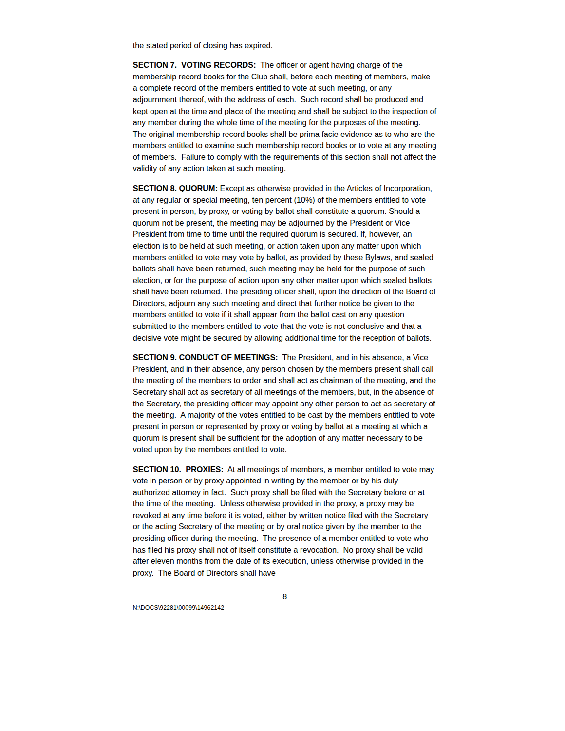the stated period of closing has expired.
SECTION 7. VOTING RECORDS: The officer or agent having charge of the membership record books for the Club shall, before each meeting of members, make a complete record of the members entitled to vote at such meeting, or any adjournment thereof, with the address of each. Such record shall be produced and kept open at the time and place of the meeting and shall be subject to the inspection of any member during the whole time of the meeting for the purposes of the meeting. The original membership record books shall be prima facie evidence as to who are the members entitled to examine such membership record books or to vote at any meeting of members. Failure to comply with the requirements of this section shall not affect the validity of any action taken at such meeting.
SECTION 8. QUORUM: Except as otherwise provided in the Articles of Incorporation, at any regular or special meeting, ten percent (10%) of the members entitled to vote present in person, by proxy, or voting by ballot shall constitute a quorum. Should a quorum not be present, the meeting may be adjourned by the President or Vice President from time to time until the required quorum is secured. If, however, an election is to be held at such meeting, or action taken upon any matter upon which members entitled to vote may vote by ballot, as provided by these Bylaws, and sealed ballots shall have been returned, such meeting may be held for the purpose of such election, or for the purpose of action upon any other matter upon which sealed ballots shall have been returned. The presiding officer shall, upon the direction of the Board of Directors, adjourn any such meeting and direct that further notice be given to the members entitled to vote if it shall appear from the ballot cast on any question submitted to the members entitled to vote that the vote is not conclusive and that a decisive vote might be secured by allowing additional time for the reception of ballots.
SECTION 9. CONDUCT OF MEETINGS: The President, and in his absence, a Vice President, and in their absence, any person chosen by the members present shall call the meeting of the members to order and shall act as chairman of the meeting, and the Secretary shall act as secretary of all meetings of the members, but, in the absence of the Secretary, the presiding officer may appoint any other person to act as secretary of the meeting. A majority of the votes entitled to be cast by the members entitled to vote present in person or represented by proxy or voting by ballot at a meeting at which a quorum is present shall be sufficient for the adoption of any matter necessary to be voted upon by the members entitled to vote.
SECTION 10. PROXIES: At all meetings of members, a member entitled to vote may vote in person or by proxy appointed in writing by the member or by his duly authorized attorney in fact. Such proxy shall be filed with the Secretary before or at the time of the meeting. Unless otherwise provided in the proxy, a proxy may be revoked at any time before it is voted, either by written notice filed with the Secretary or the acting Secretary of the meeting or by oral notice given by the member to the presiding officer during the meeting. The presence of a member entitled to vote who has filed his proxy shall not of itself constitute a revocation. No proxy shall be valid after eleven months from the date of its execution, unless otherwise provided in the proxy. The Board of Directors shall have
8
N:\DOCS\92281\00099\14962142